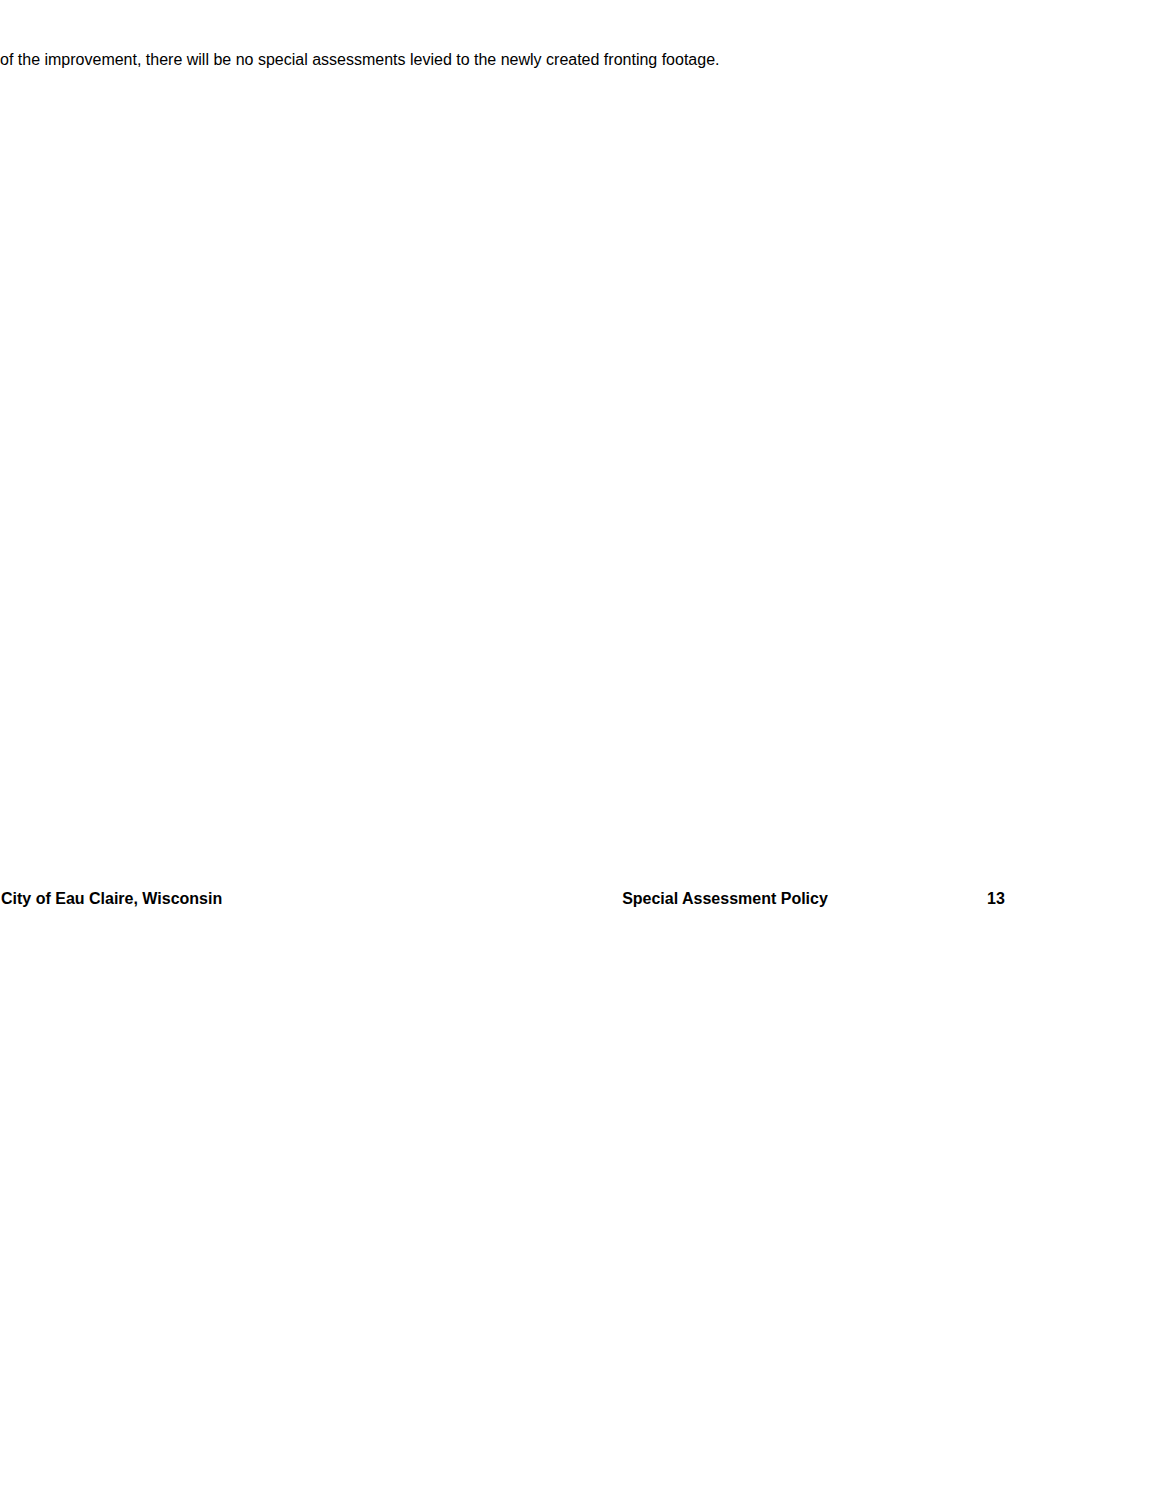of the improvement, there will be no special assessments levied to the newly created fronting footage.
| City of Eau Claire, Wisconsin | Special Assessment Policy | 13 |